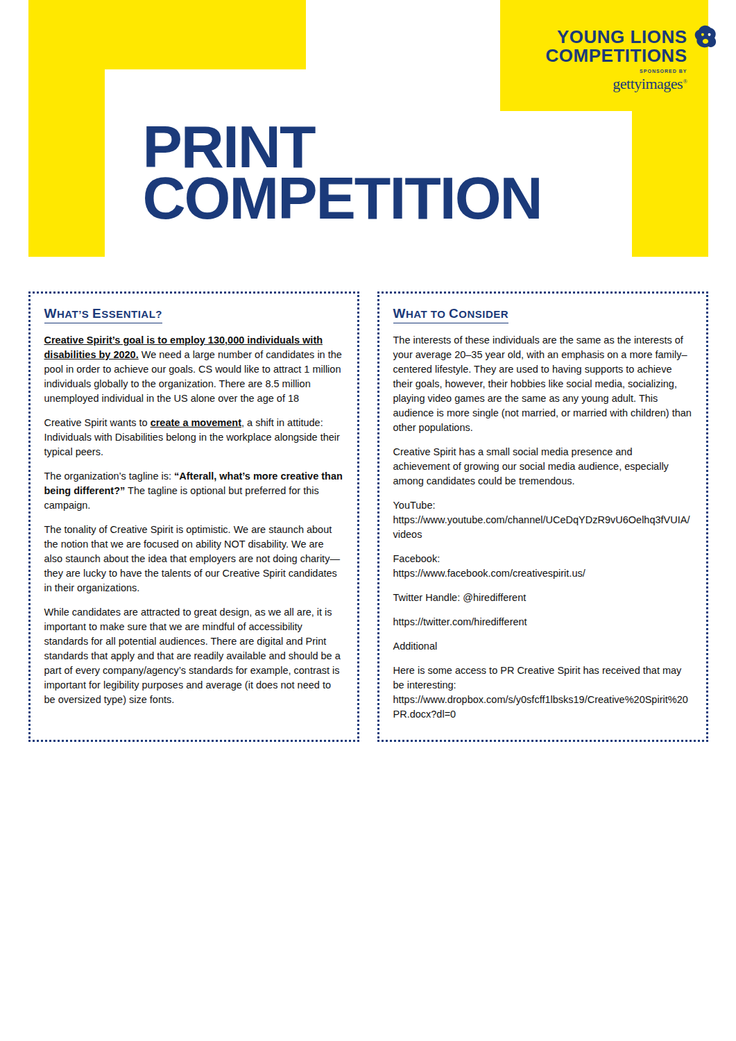YOUNG LIONS
COMPETITIONS
SPONSORED BY
gettyimages®
Print
Competition
WHAT’S ESSENTIAL?
Creative Spirit’s goal is to employ 130,000 individuals with disabilities by 2020. We need a large number of candidates in the pool in order to achieve our goals. CS would like to attract 1 million individuals globally to the organization. There are 8.5 million unemployed individual in the US alone over the age of 18
Creative Spirit wants to create a movement, a shift in attitude: Individuals with Disabilities belong in the workplace alongside their typical peers.
The organization’s tagline is: “Afterall, what’s more creative than being different?” The tagline is optional but preferred for this campaign.
The tonality of Creative Spirit is optimistic. We are staunch about the notion that we are focused on ability NOT disability. We are also staunch about the idea that employers are not doing charity—they are lucky to have the talents of our Creative Spirit candidates in their organizations.
While candidates are attracted to great design, as we all are, it is important to make sure that we are mindful of accessibility standards for all potential audiences. There are digital and Print standards that apply and that are readily available and should be a part of every company/agency’s standards for example, contrast is important for legibility purposes and average (it does not need to be oversized type) size fonts.
WHAT TO CONSIDER
The interests of these individuals are the same as the interests of your average 20–35 year old, with an emphasis on a more family–centered lifestyle. They are used to having supports to achieve their goals, however, their hobbies like social media, socializing, playing video games are the same as any young adult. This audience is more single (not married, or married with children) than other populations.
Creative Spirit has a small social media presence and achievement of growing our social media audience, especially among candidates could be tremendous.
YouTube:
https://www.youtube.com/channel/UCeDqYDzR9vU6Oelhq3fVUIA/videos
Facebook:
https://www.facebook.com/creativespirit.us/
Twitter Handle: @hiredifferent
https://twitter.com/hiredifferent
Additional
Here is some access to PR Creative Spirit has received that may be interesting:
https://www.dropbox.com/s/y0sfcff1lbsks19/Creative%20Spirit%20PR.docx?dl=0